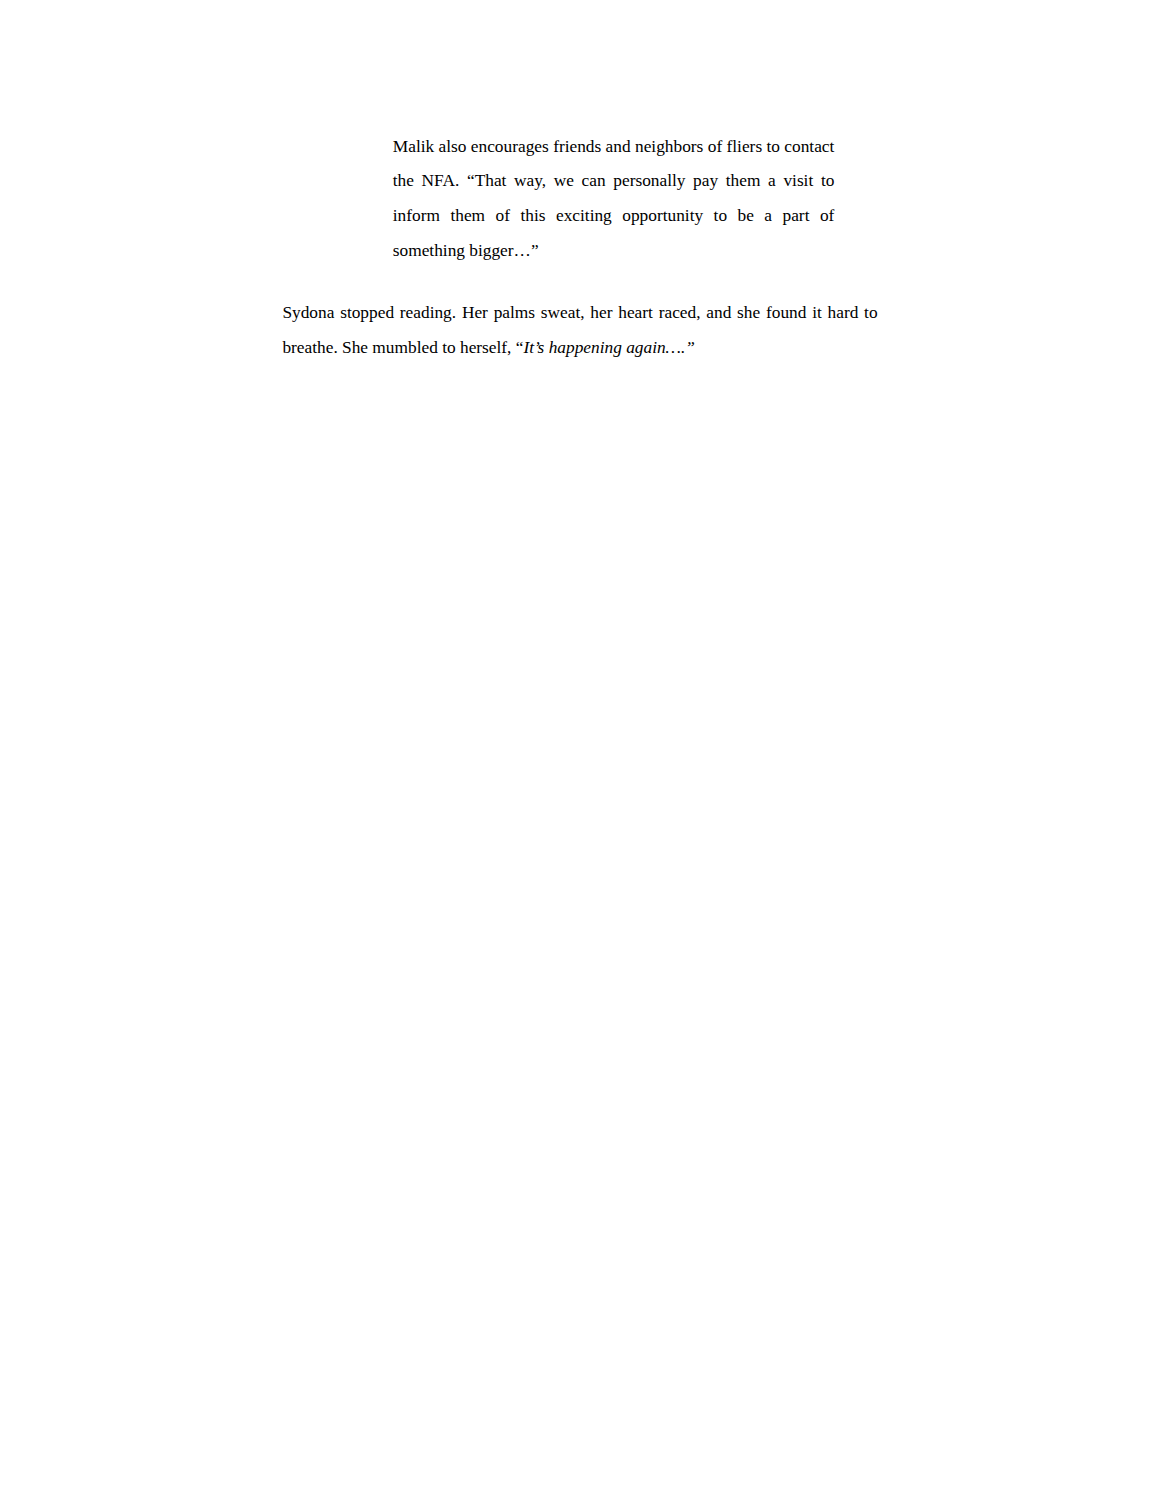Malik also encourages friends and neighbors of fliers to contact the NFA. “That way, we can personally pay them a visit to inform them of this exciting opportunity to be a part of something bigger…”
Sydona stopped reading. Her palms sweat, her heart raced, and she found it hard to breathe. She mumbled to herself, “It’s happening again….”